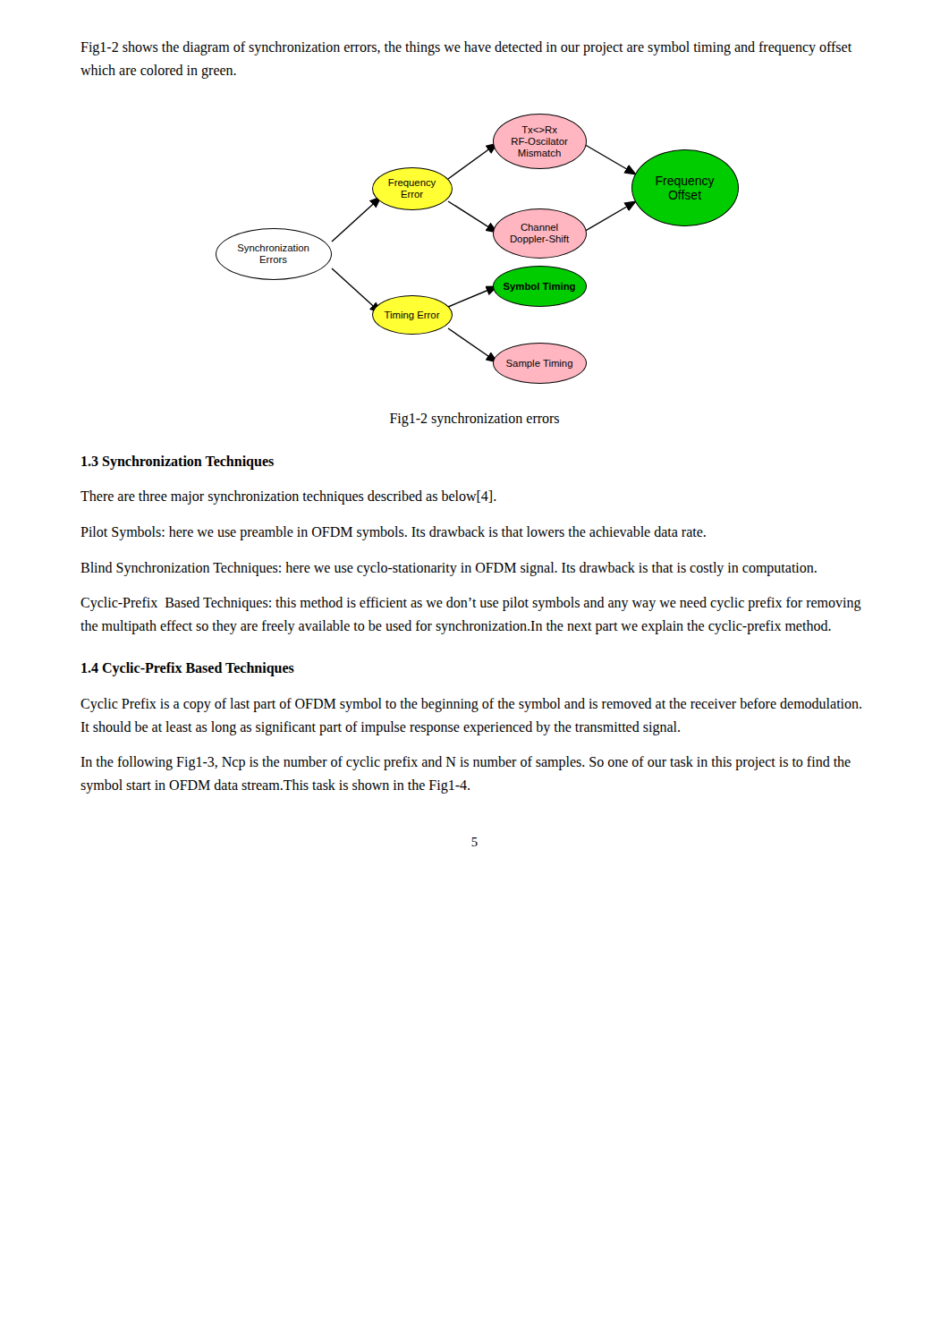Fig1-2 shows the diagram of synchronization errors, the things we have detected in our project are symbol timing and frequency offset which are colored in green.
Synchronization
Errors
Frequency
Error
Timing Error
Tx<>Rx
RF-Oscilator
Mismatch
Channel
Doppler-Shift
Symbol Timing
Sample Timing
Frequency
Offset
Fig1-2 synchronization errors
1.3 Synchronization Techniques
There are three major synchronization techniques described as below[4].
Pilot Symbols: here we use preamble in OFDM symbols. Its drawback is that lowers the achievable data rate.
Blind Synchronization Techniques: here we use cyclo-stationarity in OFDM signal. Its drawback is that is costly in computation.
Cyclic-Prefix Based Techniques: this method is efficient as we don’t use pilot symbols and any way we need cyclic prefix for removing the multipath effect so they are freely available to be used for synchronization.In the next part we explain the cyclic-prefix method.
1.4 Cyclic-Prefix Based Techniques
Cyclic Prefix is a copy of last part of OFDM symbol to the beginning of the symbol and is removed at the receiver before demodulation. It should be at least as long as significant part of impulse response experienced by the transmitted signal.
In the following Fig1-3, Ncp is the number of cyclic prefix and N is number of samples. So one of our task in this project is to find the symbol start in OFDM data stream.This task is shown in the Fig1-4.
5